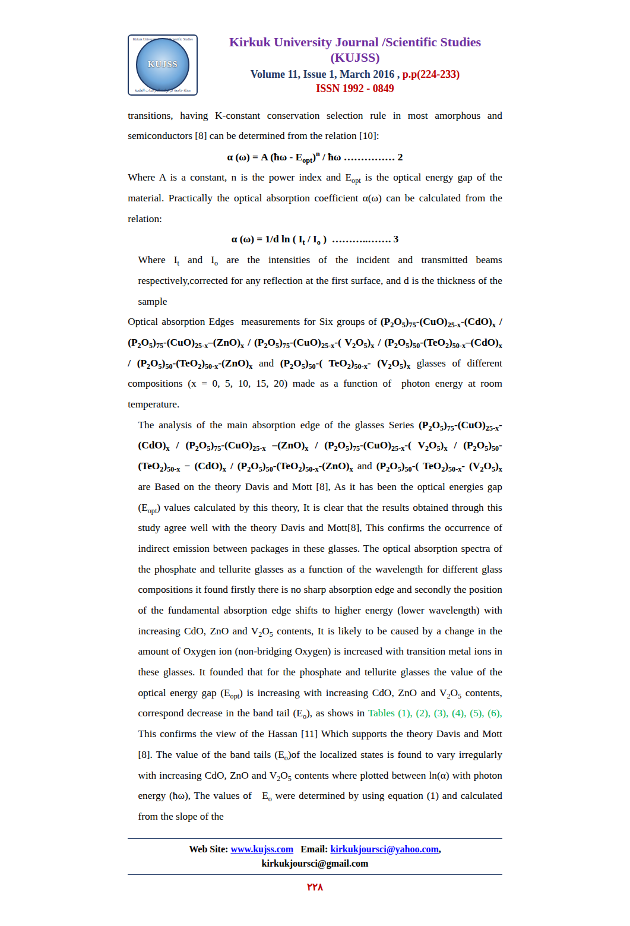Kirkuk University Journal /Scientific Studies
KUJSS
مجلة جامعة كركوك / الدراسات العلمية
Kirkuk University Journal /Scientific Studies (KUJSS)
Volume 11, Issue 1, March 2016 , p.p(224-233)
ISSN 1992 - 0849
transitions, having K-constant conservation selection rule in most amorphous and semiconductors [8] can be determined from the relation [10]:
α (ω) = A (ħω - Eopt)n / ħω …………… 2
Where A is a constant, n is the power index and Eopt is the optical energy gap of the material. Practically the optical absorption coefficient α(ω) can be calculated from the relation:
α (ω) = 1/d ln ( It / Io ) ………..……. 3
Where It and Io are the intensities of the incident and transmitted beams respectively,corrected for any reflection at the first surface, and d is the thickness of the sample
Optical absorption Edges measurements for Six groups of (P2O5)75-(CuO)25-x-(CdO)x / (P2O5)75-(CuO)25-x–(ZnO)x / (P2O5)75-(CuO)25-x-( V2O5)x / (P2O5)50-(TeO2)50-x–(CdO)x / (P2O5)50-(TeO2)50-x-(ZnO)x and (P2O5)50-( TeO2)50-x- (V2O5)x glasses of different compositions (x = 0, 5, 10, 15, 20) made as a function of photon energy at room temperature.
The analysis of the main absorption edge of the glasses Series (P2O5)75-(CuO)25-x-(CdO)x / (P2O5)75-(CuO)25-x –(ZnO)x / (P2O5)75-(CuO)25-x-( V2O5)x / (P2O5)50-(TeO2)50-x − (CdO)x / (P2O5)50-(TeO2)50-x-(ZnO)x and (P2O5)50-( TeO2)50-x- (V2O5)x are Based on the theory Davis and Mott [8], As it has been the optical energies gap (Eopt) values calculated by this theory, It is clear that the results obtained through this study agree well with the theory Davis and Mott[8], This confirms the occurrence of indirect emission between packages in these glasses. The optical absorption spectra of the phosphate and tellurite glasses as a function of the wavelength for different glass compositions it found firstly there is no sharp absorption edge and secondly the position of the fundamental absorption edge shifts to higher energy (lower wavelength) with increasing CdO, ZnO and V2O5 contents, It is likely to be caused by a change in the amount of Oxygen ion (non-bridging Oxygen) is increased with transition metal ions in these glasses. It founded that for the phosphate and tellurite glasses the value of the optical energy gap (Eopt) is increasing with increasing CdO, ZnO and V2O5 contents, correspond decrease in the band tail (Eo), as shows in Tables (1), (2), (3), (4), (5), (6), This confirms the view of the Hassan [11] Which supports the theory Davis and Mott [8]. The value of the band tails (Eo)of the localized states is found to vary irregularly with increasing CdO, ZnO and V2O5 contents where plotted between ln(α) with photon energy (ħω), The values of Eo were determined by using equation (1) and calculated from the slope of the
Web Site: www.kujss.com Email: kirkukjoursci@yahoo.com,
kirkukjoursci@gmail.com
٢٢٨